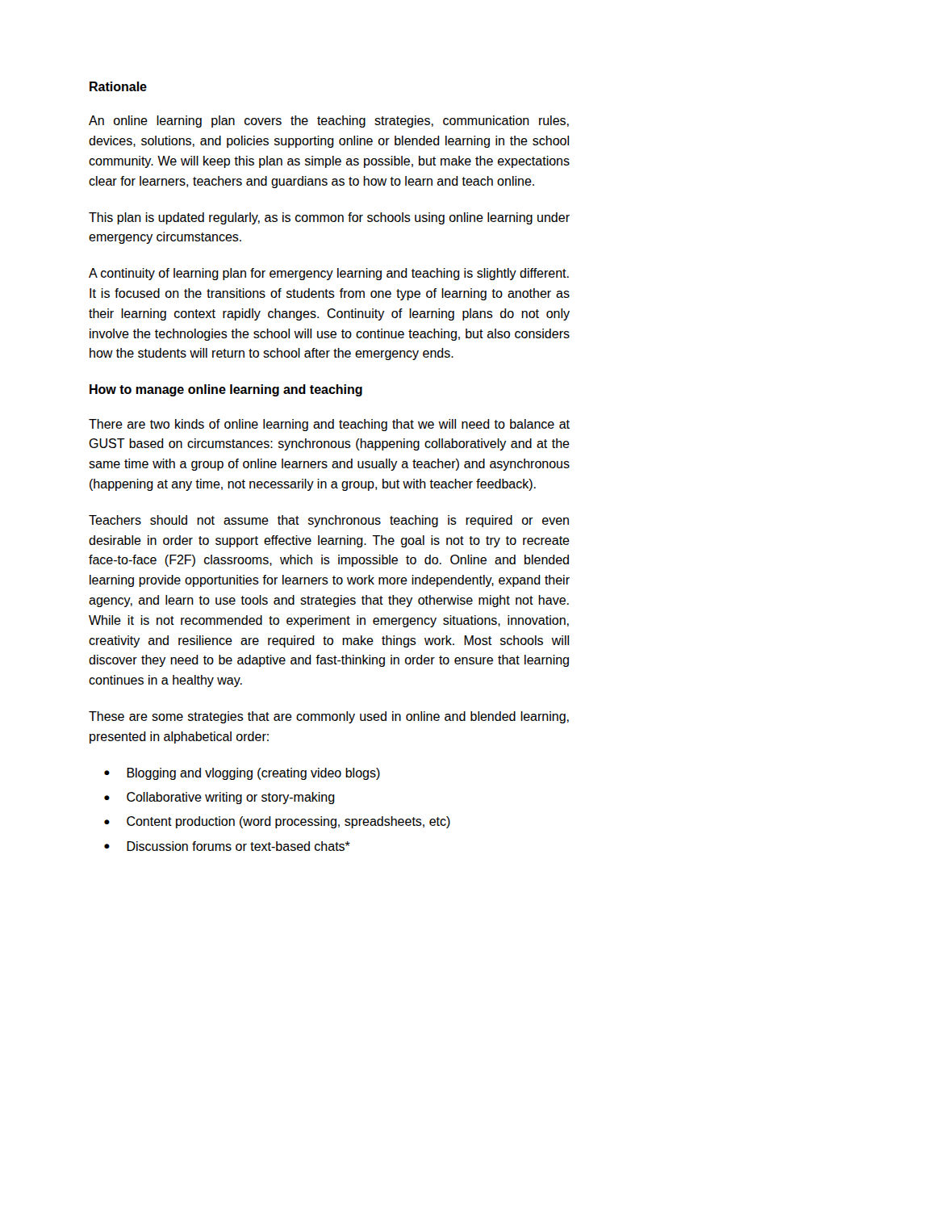Rationale
An online learning plan covers the teaching strategies, communication rules, devices, solutions, and policies supporting online or blended learning in the school community. We will keep this plan as simple as possible, but make the expectations clear for learners, teachers and guardians as to how to learn and teach online.
This plan is updated regularly, as is common for schools using online learning under emergency circumstances.
A continuity of learning plan for emergency learning and teaching is slightly different. It is focused on the transitions of students from one type of learning to another as their learning context rapidly changes. Continuity of learning plans do not only involve the technologies the school will use to continue teaching, but also considers how the students will return to school after the emergency ends.
How to manage online learning and teaching
There are two kinds of online learning and teaching that we will need to balance at GUST based on circumstances: synchronous (happening collaboratively and at the same time with a group of online learners and usually a teacher) and asynchronous (happening at any time, not necessarily in a group, but with teacher feedback).
Teachers should not assume that synchronous teaching is required or even desirable in order to support effective learning. The goal is not to try to recreate face-to-face (F2F) classrooms, which is impossible to do. Online and blended learning provide opportunities for learners to work more independently, expand their agency, and learn to use tools and strategies that they otherwise might not have. While it is not recommended to experiment in emergency situations, innovation, creativity and resilience are required to make things work. Most schools will discover they need to be adaptive and fast-thinking in order to ensure that learning continues in a healthy way.
These are some strategies that are commonly used in online and blended learning, presented in alphabetical order:
Blogging and vlogging (creating video blogs)
Collaborative writing or story-making
Content production (word processing, spreadsheets, etc)
Discussion forums or text-based chats*